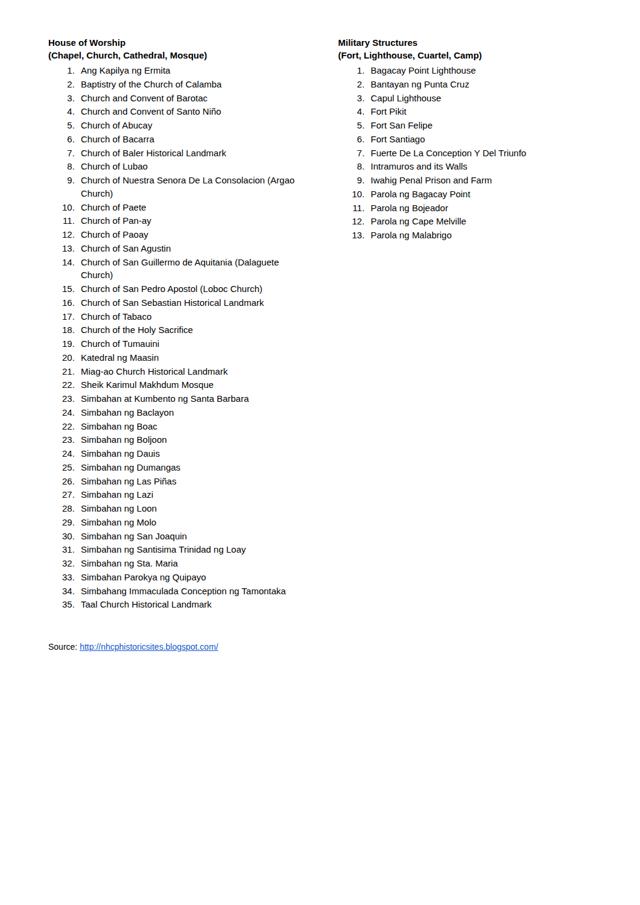House of Worship (Chapel, Church, Cathedral, Mosque)
Ang Kapilya ng Ermita
Baptistry of the Church of Calamba
Church and Convent of Barotac
Church and Convent of Santo Niño
Church of Abucay
Church of Bacarra
Church of Baler Historical Landmark
Church of Lubao
Church of Nuestra Senora De La Consolacion (Argao Church)
Church of Paete
Church of Pan-ay
Church of Paoay
Church of San Agustin
Church of San Guillermo de Aquitania (Dalaguete Church)
Church of San Pedro Apostol (Loboc Church)
Church of San Sebastian Historical Landmark
Church of Tabaco
Church of the Holy Sacrifice
Church of Tumauini
Katedral ng Maasin
Miag-ao Church Historical Landmark
Sheik Karimul Makhdum Mosque
Simbahan at Kumbento ng Santa Barbara
Simbahan ng Baclayon
Simbahan ng Boac
Simbahan ng Boljoon
Simbahan ng Dauis
Simbahan ng Dumangas
Simbahan ng Las Piñas
Simbahan ng Lazi
Simbahan ng Loon
Simbahan ng Molo
Simbahan ng San Joaquin
Simbahan ng Santisima Trinidad ng Loay
Simbahan ng Sta. Maria
Simbahan Parokya ng Quipayo
Simbahang Immaculada Conception ng Tamontaka
Taal Church Historical Landmark
Military Structures (Fort, Lighthouse, Cuartel, Camp)
Bagacay Point Lighthouse
Bantayan ng Punta Cruz
Capul Lighthouse
Fort Pikit
Fort San Felipe
Fort Santiago
Fuerte De La Conception Y Del Triunfo
Intramuros and its Walls
Iwahig Penal Prison and Farm
Parola ng Bagacay Point
Parola ng Bojeador
Parola ng Cape Melville
Parola ng Malabrigo
Source: http://nhcphistoricsites.blogspot.com/